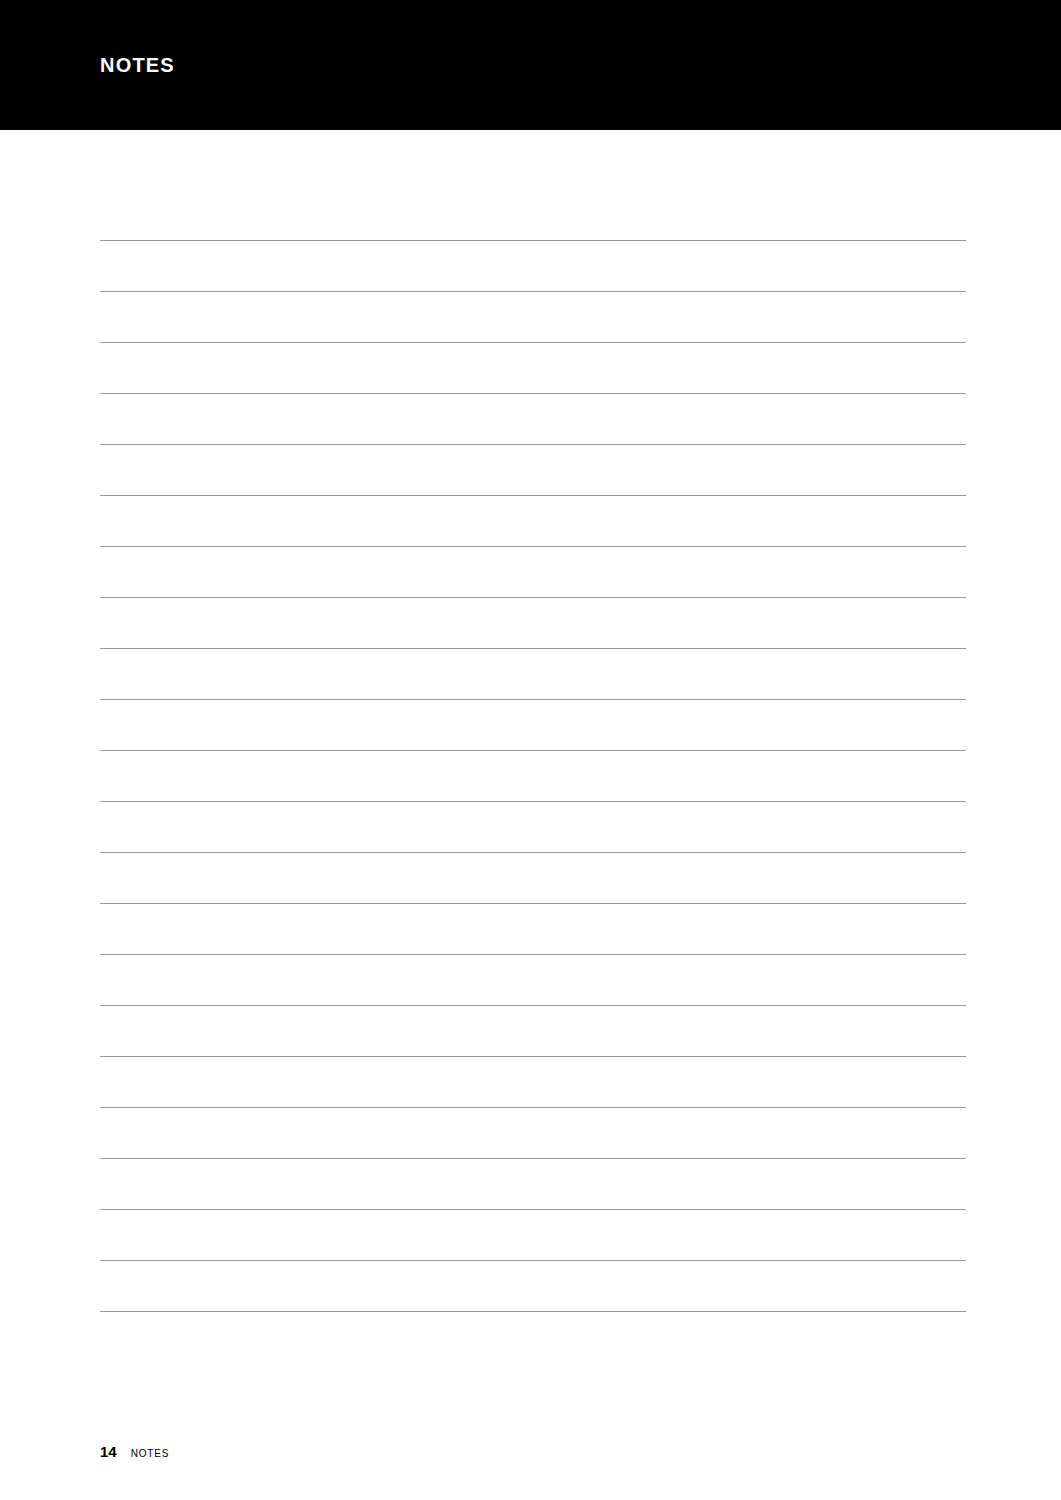Notes
14 Notes